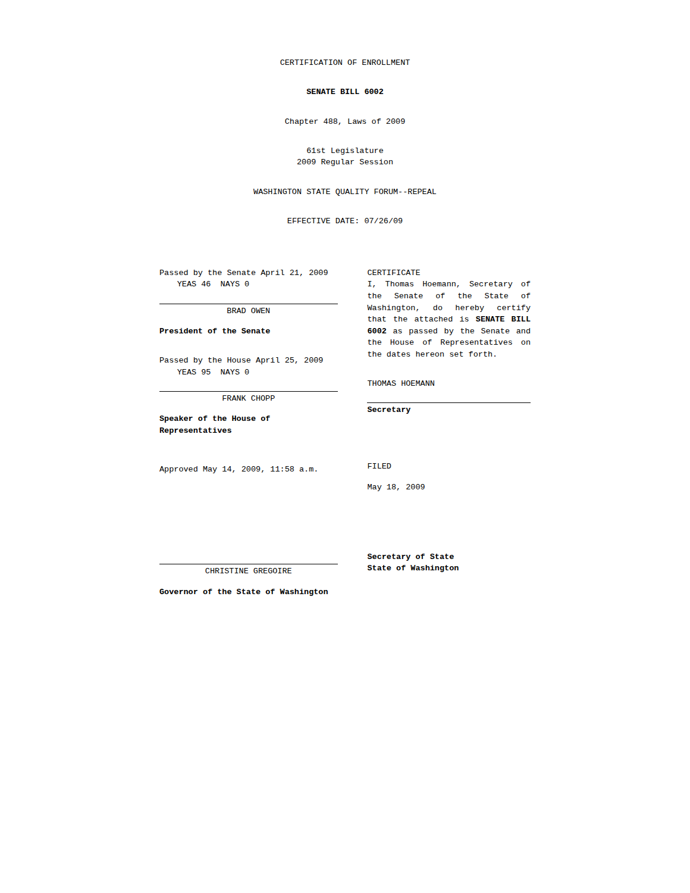CERTIFICATION OF ENROLLMENT
SENATE BILL 6002
Chapter 488, Laws of 2009
61st Legislature
2009 Regular Session
WASHINGTON STATE QUALITY FORUM--REPEAL
EFFECTIVE DATE: 07/26/09
Passed by the Senate April 21, 2009
YEAS 46 NAYS 0
BRAD OWEN
President of the Senate
Passed by the House April 25, 2009
YEAS 95 NAYS 0
FRANK CHOPP
Speaker of the House of Representatives
Approved May 14, 2009, 11:58 a.m.
CERTIFICATE
I, Thomas Hoemann, Secretary of the Senate of the State of Washington, do hereby certify that the attached is SENATE BILL 6002 as passed by the Senate and the House of Representatives on the dates hereon set forth.
THOMAS HOEMANN
Secretary
FILED
May 18, 2009
CHRISTINE GREGOIRE
Governor of the State of Washington
Secretary of State
State of Washington